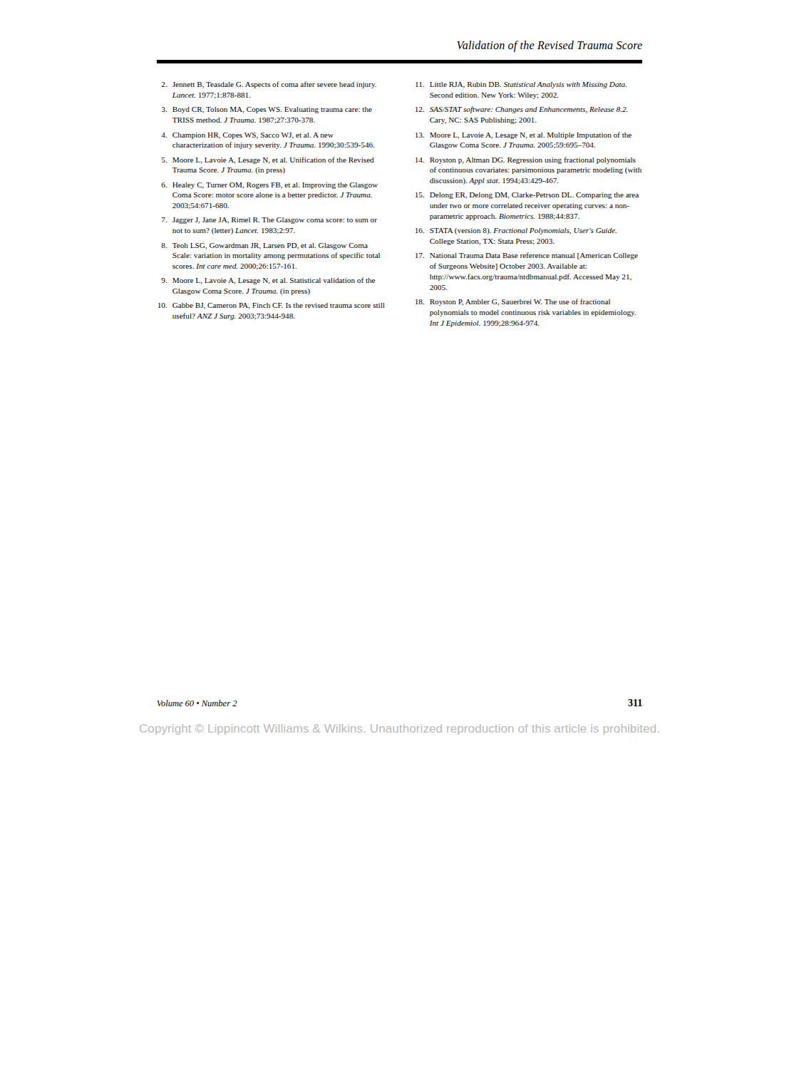Validation of the Revised Trauma Score
2. Jennett B, Teasdale G. Aspects of coma after severe head injury. Lancet. 1977;1:878-881.
3. Boyd CR, Tolson MA, Copes WS. Evaluating trauma care: the TRISS method. J Trauma. 1987;27:370-378.
4. Champion HR, Copes WS, Sacco WJ, et al. A new characterization of injury severity. J Trauma. 1990;30:539-546.
5. Moore L, Lavoie A, Lesage N, et al. Unification of the Revised Trauma Score. J Trauma. (in press)
6. Healey C, Turner OM, Rogers FB, et al. Improving the Glasgow Coma Score: motor score alone is a better predictor. J Trauma. 2003;54:671-680.
7. Jagger J, Jane JA, Rimel R. The Glasgow coma score: to sum or not to sum? (letter) Lancet. 1983;2:97.
8. Teoh LSG, Gowardman JR, Larsen PD, et al. Glasgow Coma Scale: variation in mortality among permutations of specific total scores. Int care med. 2000;26:157-161.
9. Moore L, Lavoie A, Lesage N, et al. Statistical validation of the Glasgow Coma Score. J Trauma. (in press)
10. Gabbe BJ, Cameron PA, Finch CF. Is the revised trauma score still useful? ANZ J Surg. 2003;73:944-948.
11. Little RJA, Rubin DB. Statistical Analysis with Missing Data. Second edition. New York: Wiley; 2002.
12. SAS/STAT software: Changes and Enhancements, Release 8.2. Cary, NC: SAS Publishing; 2001.
13. Moore L, Lavoie A, Lesage N, et al. Multiple Imputation of the Glasgow Coma Score. J Trauma. 2005;59:695–704.
14. Royston p, Altman DG. Regression using fractional polynomials of continuous covariates: parsimonious parametric modeling (with discussion). Appl stat. 1994;43:429-467.
15. Delong ER, Delong DM, Clarke-Petrson DL. Comparing the area under two or more correlated receiver operating curves: a non-parametric approach. Biometrics. 1988;44:837.
16. STATA (version 8). Fractional Polynomials, User's Guide. College Station, TX: Stata Press; 2003.
17. National Trauma Data Base reference manual [American College of Surgeons Website] October 2003. Available at: http://www.facs.org/trauma/ntdbmanual.pdf. Accessed May 21, 2005.
18. Royston P, Ambler G, Sauerbrei W. The use of fractional polynomials to model continuous risk variables in epidemiology. Int J Epidemiol. 1999;28:964-974.
Volume 60 • Number 2
311
Copyright © Lippincott Williams & Wilkins. Unauthorized reproduction of this article is prohibited.